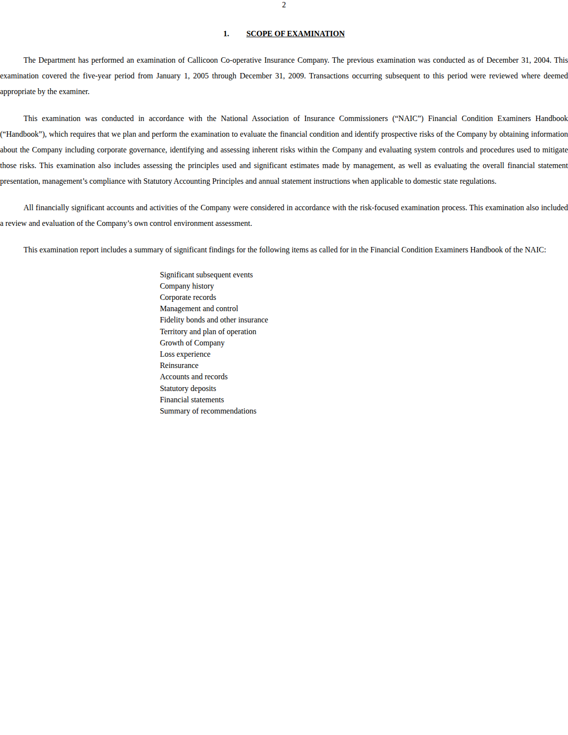2
1. SCOPE OF EXAMINATION
The Department has performed an examination of Callicoon Co-operative Insurance Company. The previous examination was conducted as of December 31, 2004. This examination covered the five-year period from January 1, 2005 through December 31, 2009. Transactions occurring subsequent to this period were reviewed where deemed appropriate by the examiner.
This examination was conducted in accordance with the National Association of Insurance Commissioners (“NAIC”) Financial Condition Examiners Handbook (“Handbook”), which requires that we plan and perform the examination to evaluate the financial condition and identify prospective risks of the Company by obtaining information about the Company including corporate governance, identifying and assessing inherent risks within the Company and evaluating system controls and procedures used to mitigate those risks. This examination also includes assessing the principles used and significant estimates made by management, as well as evaluating the overall financial statement presentation, management’s compliance with Statutory Accounting Principles and annual statement instructions when applicable to domestic state regulations.
All financially significant accounts and activities of the Company were considered in accordance with the risk-focused examination process. This examination also included a review and evaluation of the Company’s own control environment assessment.
This examination report includes a summary of significant findings for the following items as called for in the Financial Condition Examiners Handbook of the NAIC:
Significant subsequent events
Company history
Corporate records
Management and control
Fidelity bonds and other insurance
Territory and plan of operation
Growth of Company
Loss experience
Reinsurance
Accounts and records
Statutory deposits
Financial statements
Summary of recommendations